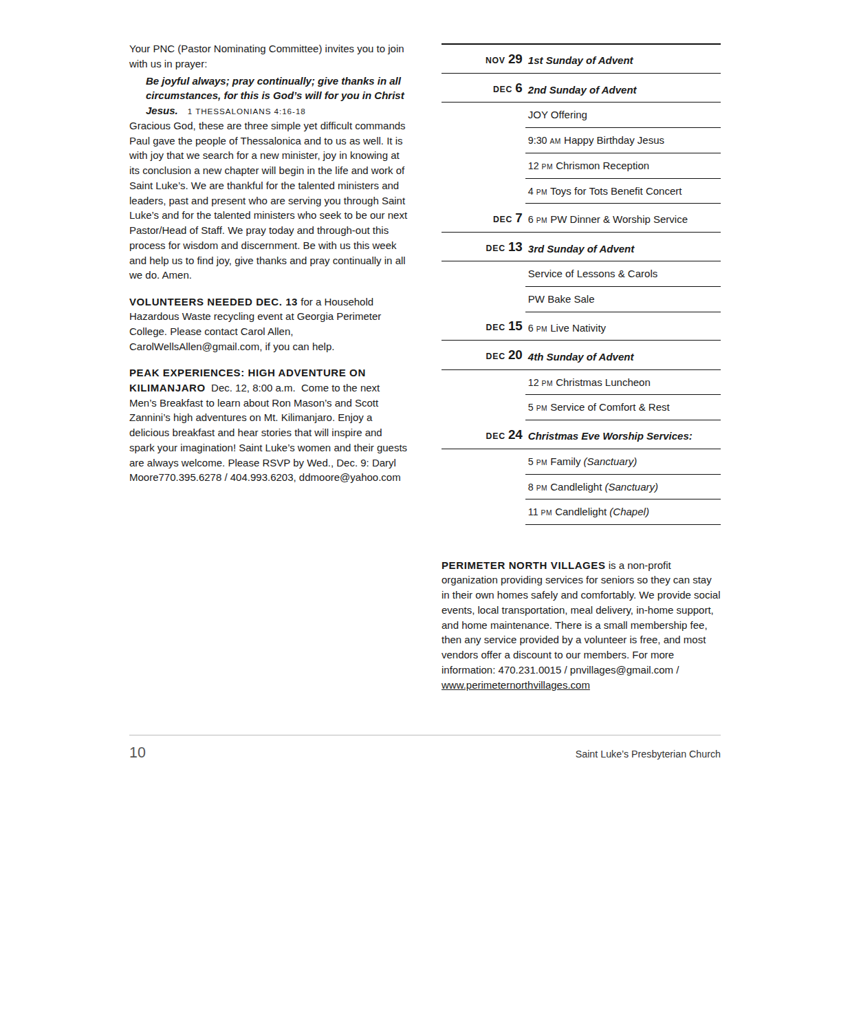Your PNC (Pastor Nominating Committee) invites you to join with us in prayer:
Be joyful always; pray continually; give thanks in all circumstances, for this is God’s will for you in Christ Jesus.1 THESSALONIANS 4:16-18 Gracious God, these are three simple yet difficult commands Paul gave the people of Thessalonica and to us as well. It is with joy that we search for a new minister, joy in knowing at its conclusion a new chapter will begin in the life and work of Saint Luke’s. We are thankful for the talented ministers and leaders, past and present who are serving you through Saint Luke’s and for the talented ministers who seek to be our next Pastor/Head of Staff. We pray today and through-out this process for wisdom and discernment. Be with us this week and help us to find joy, give thanks and pray continually in all we do. Amen.
Volunteers needed Dec. 13
for a Household Hazardous Waste recycling event at Georgia Perimeter College. Please contact Carol Allen, CarolWellsAllen@gmail.com, if you can help.
Peak Experiences: High Adventure on Kilimanjaro
Dec. 12, 8:00 a.m. Come to the next Men’s Breakfast to learn about Ron Mason’s and Scott Zannini’s high adventures on Mt. Kilimanjaro. Enjoy a delicious breakfast and hear stories that will inspire and spark your imagination! Saint Luke’s women and their guests are always welcome. Please RSVP by Wed., Dec. 9: Daryl Moore770.395.6278 / 404.993.6203, ddmoore@yahoo.com
| Nov 29 | 1st Sunday of Advent |
| Dec 6 | 2nd Sunday of Advent |
| | JOY Offering |
| | 9:30 AM Happy Birthday Jesus |
| | 12 PM Chrismon Reception |
| | 4 PM Toys for Tots Benefit Concert |
| Dec 7 | 6 PM PW Dinner & Worship Service |
| Dec 13 | 3rd Sunday of Advent |
| | Service of Lessons & Carols |
| | PW Bake Sale |
| Dec 15 | 6 PM Live Nativity |
| Dec 20 | 4th Sunday of Advent |
| | 12 PM Christmas Luncheon |
| | 5 PM Service of Comfort & Rest |
| Dec 24 | Christmas Eve Worship Services: |
| | 5 PM Family (Sanctuary) |
| | 8 PM Candlelight (Sanctuary) |
| | 11 PM Candlelight (Chapel) |
Perimeter North Villages
is a non-profit organization providing services for seniors so they can stay in their own homes safely and comfortably. We provide social events, local transportation, meal delivery, in-home support, and home maintenance. There is a small membership fee, then any service provided by a volunteer is free, and most vendors offer a discount to our members. For more information: 470.231.0015 / pnvillages@gmail.com / www.perimeternorthvillages.com
10
Saint Luke’s Presbyterian Church